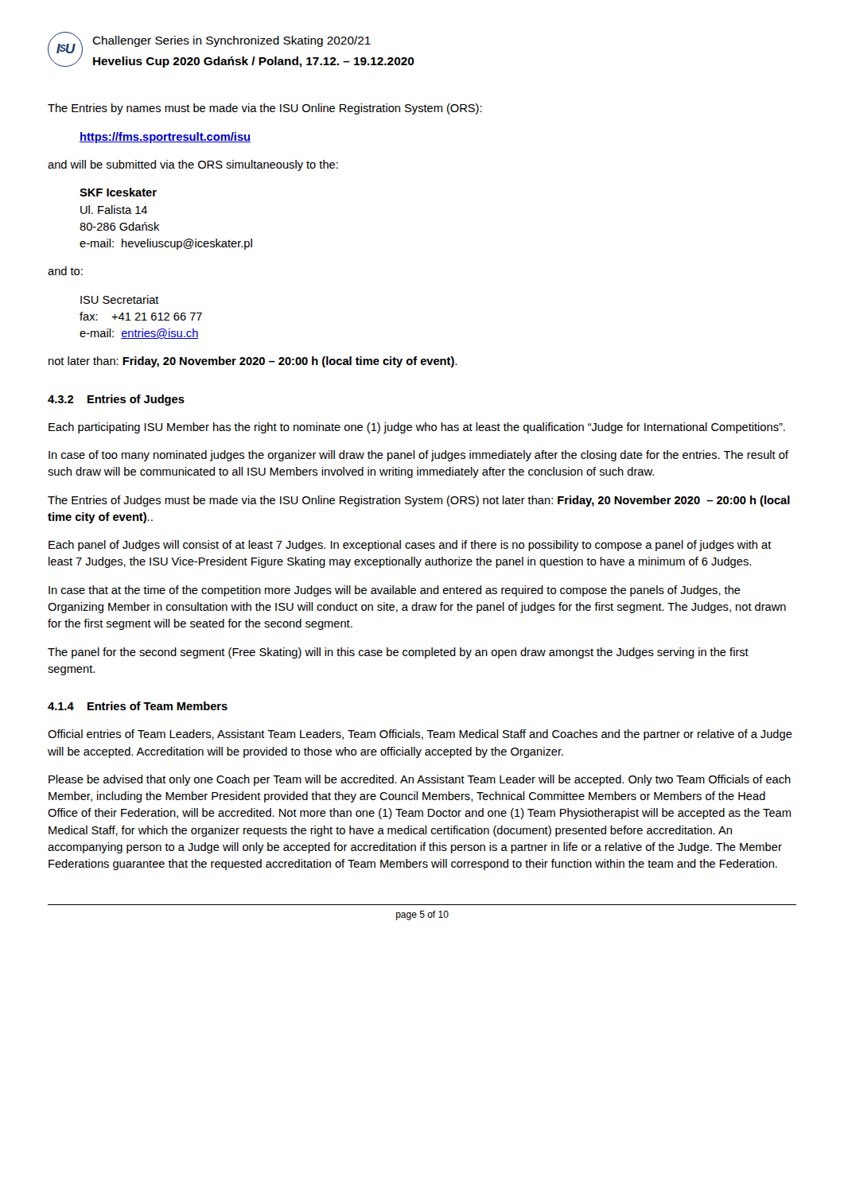ISU
Challenger Series in Synchronized Skating 2020/21
Hevelius Cup 2020 Gdańsk / Poland, 17.12. – 19.12.2020
The Entries by names must be made via the ISU Online Registration System (ORS):
https://fms.sportresult.com/isu
and will be submitted via the ORS simultaneously to the:
SKF Iceskater
Ul. Falista 14
80-286 Gdańsk
e-mail: heveliuscup@iceskater.pl
and to:
ISU Secretariat
fax:+41 21 612 66 77
e-mail: entries@isu.ch
not later than: Friday, 20 November 2020 – 20:00 h (local time city of event).
4.3.2 Entries of Judges
Each participating ISU Member has the right to nominate one (1) judge who has at least the qualification “Judge for International Competitions”.
In case of too many nominated judges the organizer will draw the panel of judges immediately after the closing date for the entries. The result of such draw will be communicated to all ISU Members involved in writing immediately after the conclusion of such draw.
The Entries of Judges must be made via the ISU Online Registration System (ORS) not later than: Friday, 20 November 2020 – 20:00 h (local time city of event)..
Each panel of Judges will consist of at least 7 Judges. In exceptional cases and if there is no possibility to compose a panel of judges with at least 7 Judges, the ISU Vice-President Figure Skating may exceptionally authorize the panel in question to have a minimum of 6 Judges.
In case that at the time of the competition more Judges will be available and entered as required to compose the panels of Judges, the Organizing Member in consultation with the ISU will conduct on site, a draw for the panel of judges for the first segment. The Judges, not drawn for the first segment will be seated for the second segment.
The panel for the second segment (Free Skating) will in this case be completed by an open draw amongst the Judges serving in the first segment.
4.1.4 Entries of Team Members
Official entries of Team Leaders, Assistant Team Leaders, Team Officials, Team Medical Staff and Coaches and the partner or relative of a Judge will be accepted. Accreditation will be provided to those who are officially accepted by the Organizer.
Please be advised that only one Coach per Team will be accredited. An Assistant Team Leader will be accepted. Only two Team Officials of each Member, including the Member President provided that they are Council Members, Technical Committee Members or Members of the Head Office of their Federation, will be accredited. Not more than one (1) Team Doctor and one (1) Team Physiotherapist will be accepted as the Team Medical Staff, for which the organizer requests the right to have a medical certification (document) presented before accreditation. An accompanying person to a Judge will only be accepted for accreditation if this person is a partner in life or a relative of the Judge. The Member Federations guarantee that the requested accreditation of Team Members will correspond to their function within the team and the Federation.
page 5 of 10